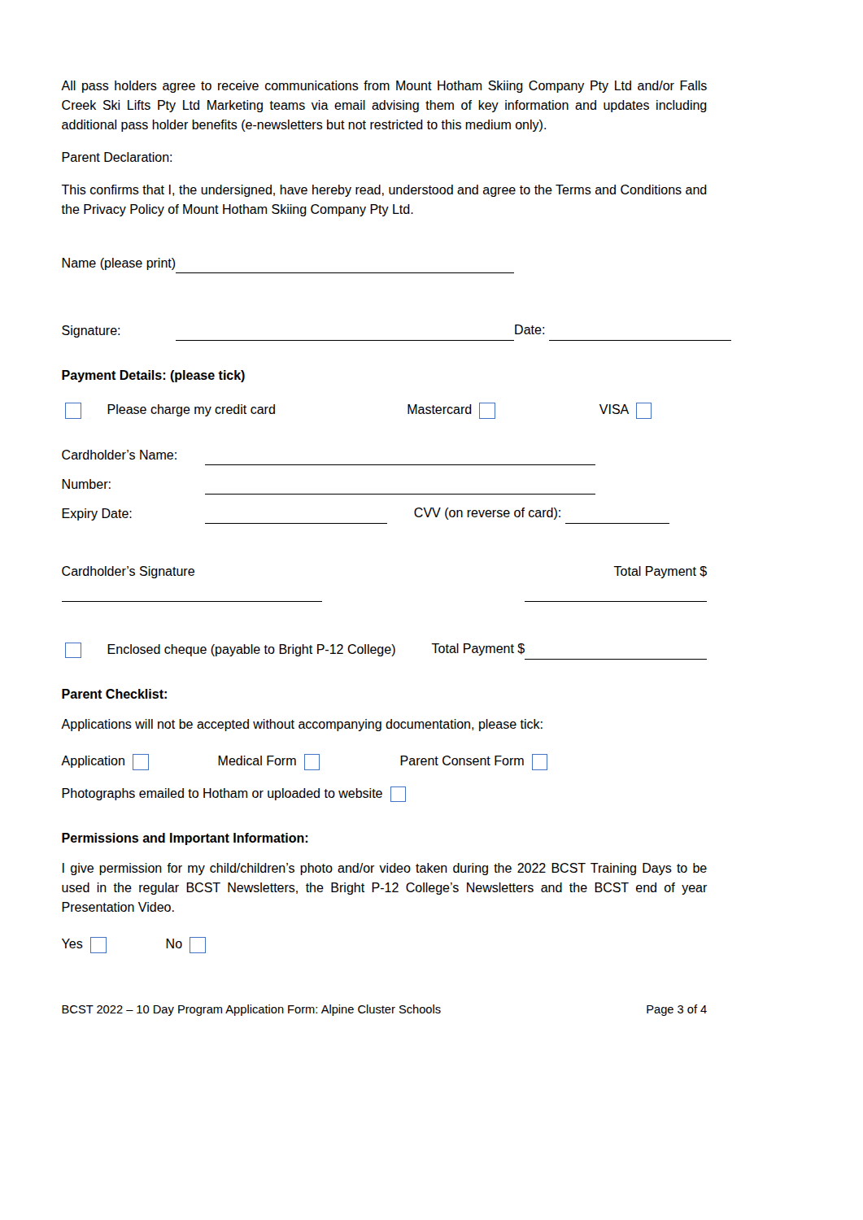All pass holders agree to receive communications from Mount Hotham Skiing Company Pty Ltd and/or Falls Creek Ski Lifts Pty Ltd Marketing teams via email advising them of key information and updates including additional pass holder benefits (e-newsletters but not restricted to this medium only).
Parent Declaration:
This confirms that I, the undersigned, have hereby read, understood and agree to the Terms and Conditions and the Privacy Policy of Mount Hotham Skiing Company Pty Ltd.
| Name (please print) | | |
| Signature: | | Date: |
Payment Details: (please tick)
| | Please charge my credit card | Mastercard | VISA |
| Cardholder’s Name: | |
| Number: | |
| Expiry Date: | | CVV (on reverse of card): |
| Cardholder’s Signature | Total Payment $ |
| | Enclosed cheque (payable to Bright P-12 College) | Total Payment $ |
Parent Checklist:
Applications will not be accepted without accompanying documentation, please tick:
| Application | Medical Form | Parent Consent Form |
| Photographs emailed to Hotham or uploaded to website |
Permissions and Important Information:
I give permission for my child/children’s photo and/or video taken during the 2022 BCST Training Days to be used in the regular BCST Newsletters, the Bright P-12 College’s Newsletters and the BCST end of year Presentation Video.
| Yes | No |
BCST 2022 – 10 Day Program Application Form: Alpine Cluster Schools Page 3 of 4